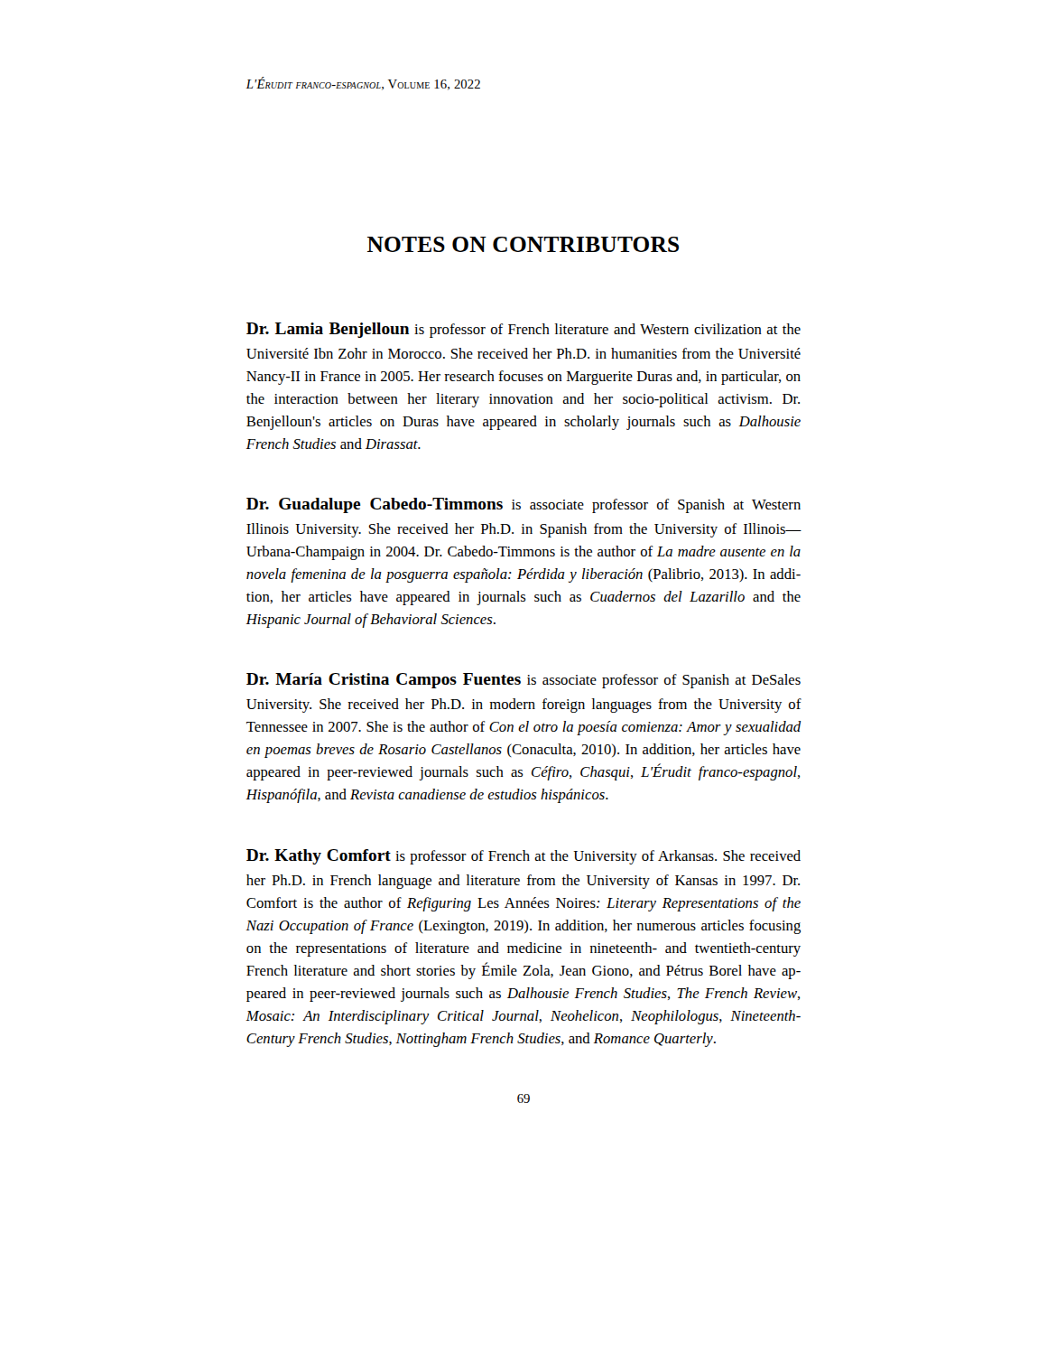L'Érudit franco-espagnol, Volume 16, 2022
NOTES ON CONTRIBUTORS
Dr. Lamia Benjelloun is professor of French literature and Western civilization at the Université Ibn Zohr in Morocco. She received her Ph.D. in humanities from the Université Nancy-II in France in 2005. Her research focuses on Marguerite Duras and, in particular, on the interaction between her literary innovation and her socio-political activism. Dr. Benjelloun's articles on Duras have appeared in scholarly journals such as Dalhousie French Studies and Dirassat.
Dr. Guadalupe Cabedo-Timmons is associate professor of Spanish at Western Illinois University. She received her Ph.D. in Spanish from the University of Illinois—Urbana-Champaign in 2004. Dr. Cabedo-Timmons is the author of La madre ausente en la novela femenina de la posguerra española: Pérdida y liberación (Palibrio, 2013). In addition, her articles have appeared in journals such as Cuadernos del Lazarillo and the Hispanic Journal of Behavioral Sciences.
Dr. María Cristina Campos Fuentes is associate professor of Spanish at DeSales University. She received her Ph.D. in modern foreign languages from the University of Tennessee in 2007. She is the author of Con el otro la poesía comienza: Amor y sexualidad en poemas breves de Rosario Castellanos (Conaculta, 2010). In addition, her articles have appeared in peer-reviewed journals such as Céfiro, Chasqui, L'Érudit franco-espagnol, Hispanófila, and Revista canadiense de estudios hispánicos.
Dr. Kathy Comfort is professor of French at the University of Arkansas. She received her Ph.D. in French language and literature from the University of Kansas in 1997. Dr. Comfort is the author of Refiguring Les Années Noires: Literary Representations of the Nazi Occupation of France (Lexington, 2019). In addition, her numerous articles focusing on the representations of literature and medicine in nineteenth- and twentieth-century French literature and short stories by Émile Zola, Jean Giono, and Pétrus Borel have appeared in peer-reviewed journals such as Dalhousie French Studies, The French Review, Mosaic: An Interdisciplinary Critical Journal, Neohelicon, Neophilologus, Nineteenth-Century French Studies, Nottingham French Studies, and Romance Quarterly.
69